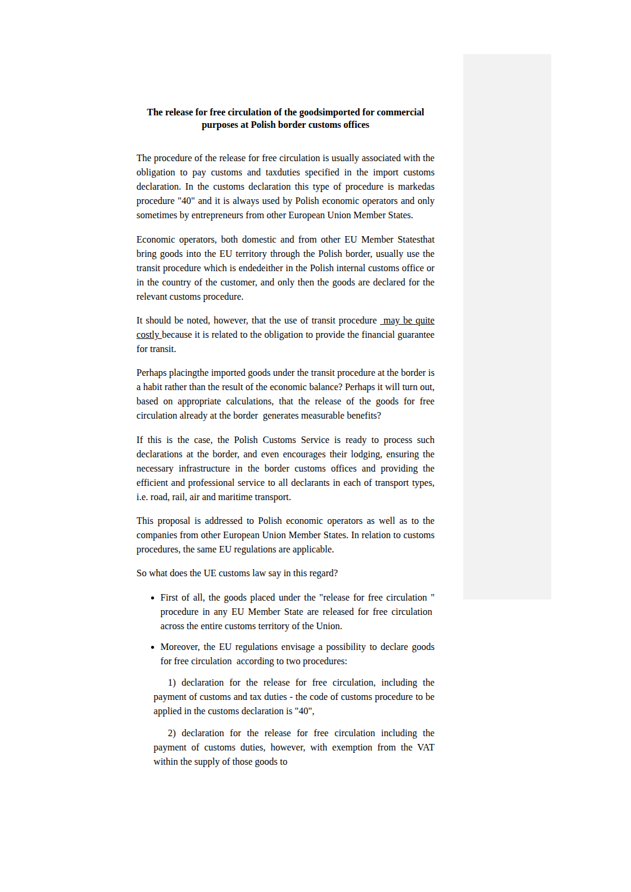The release for free circulation of the goodsimported for commercial
purposes at Polish border customs offices
The procedure of the release for free circulation is usually associated with the obligation to pay customs and taxduties specified in the import customs declaration. In the customs declaration this type of procedure is markedas procedure "40" and it is always used by Polish economic operators and only sometimes by entrepreneurs from other European Union Member States.
Economic operators, both domestic and from other EU Member Statesthat bring goods into the EU territory through the Polish border, usually use the transit procedure which is endedeither in the Polish internal customs office or in the country of the customer, and only then the goods are declared for the relevant customs procedure.
It should be noted, however, that the use of transit procedure may be quite costly because it is related to the obligation to provide the financial guarantee for transit.
Perhaps placingthe imported goods under the transit procedure at the border is a habit rather than the result of the economic balance? Perhaps it will turn out, based on appropriate calculations, that the release of the goods for free circulation already at the border generates measurable benefits?
If this is the case, the Polish Customs Service is ready to process such declarations at the border, and even encourages their lodging, ensuring the necessary infrastructure in the border customs offices and providing the efficient and professional service to all declarants in each of transport types, i.e. road, rail, air and maritime transport.
This proposal is addressed to Polish economic operators as well as to the companies from other European Union Member States. In relation to customs procedures, the same EU regulations are applicable.
So what does the UE customs law say in this regard?
First of all, the goods placed under the "release for free circulation " procedure in any EU Member State are released for free circulation across the entire customs territory of the Union.
Moreover, the EU regulations envisage a possibility to declare goods for free circulation according to two procedures:
1) declaration for the release for free circulation, including the payment of customs and tax duties - the code of customs procedure to be applied in the customs declaration is "40",
2) declaration for the release for free circulation including the payment of customs duties, however, with exemption from the VAT within the supply of those goods to